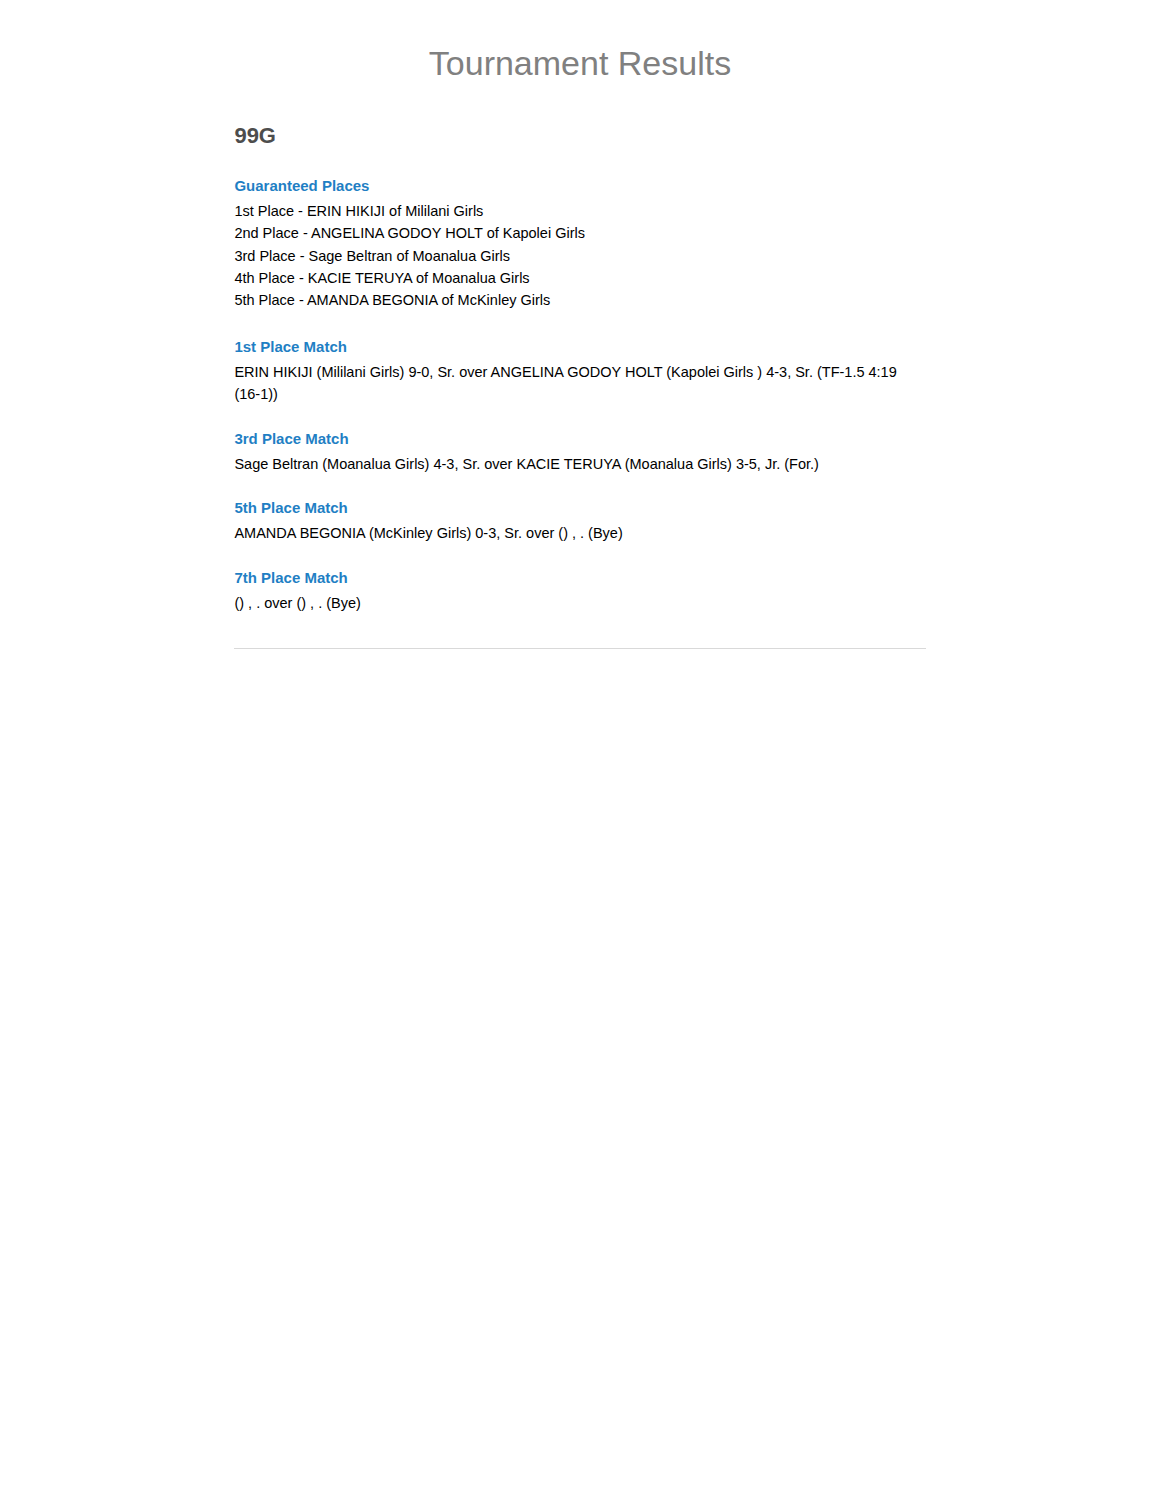Tournament Results
99G
Guaranteed Places
1st Place - ERIN HIKIJI of Mililani Girls
2nd Place - ANGELINA GODOY HOLT of Kapolei Girls
3rd Place - Sage Beltran of Moanalua Girls
4th Place - KACIE TERUYA of Moanalua Girls
5th Place - AMANDA BEGONIA of McKinley Girls
1st Place Match
ERIN HIKIJI (Mililani Girls) 9-0, Sr. over ANGELINA GODOY HOLT (Kapolei Girls ) 4-3, Sr. (TF-1.5 4:19 (16-1))
3rd Place Match
Sage Beltran (Moanalua Girls) 4-3, Sr. over KACIE TERUYA (Moanalua Girls) 3-5, Jr. (For.)
5th Place Match
AMANDA BEGONIA (McKinley Girls) 0-3, Sr. over () , . (Bye)
7th Place Match
() , . over () , . (Bye)